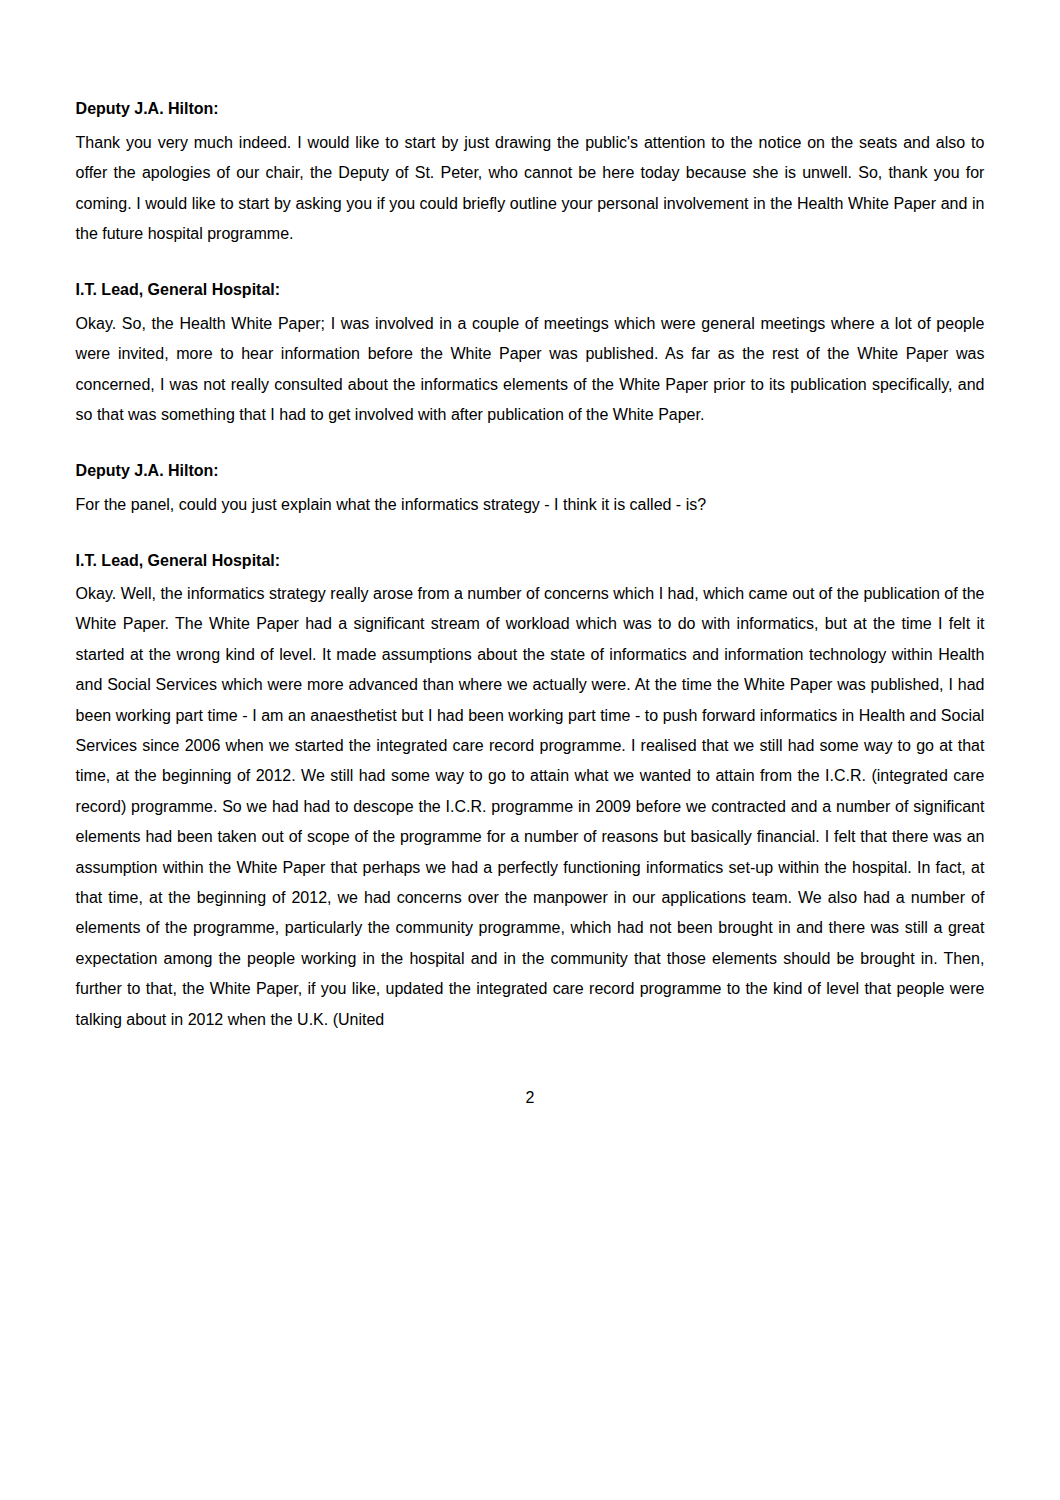Deputy J.A. Hilton:
Thank you very much indeed. I would like to start by just drawing the public's attention to the notice on the seats and also to offer the apologies of our chair, the Deputy of St. Peter, who cannot be here today because she is unwell. So, thank you for coming. I would like to start by asking you if you could briefly outline your personal involvement in the Health White Paper and in the future hospital programme.
I.T. Lead, General Hospital:
Okay. So, the Health White Paper; I was involved in a couple of meetings which were general meetings where a lot of people were invited, more to hear information before the White Paper was published. As far as the rest of the White Paper was concerned, I was not really consulted about the informatics elements of the White Paper prior to its publication specifically, and so that was something that I had to get involved with after publication of the White Paper.
Deputy J.A. Hilton:
For the panel, could you just explain what the informatics strategy - I think it is called - is?
I.T. Lead, General Hospital:
Okay. Well, the informatics strategy really arose from a number of concerns which I had, which came out of the publication of the White Paper. The White Paper had a significant stream of workload which was to do with informatics, but at the time I felt it started at the wrong kind of level. It made assumptions about the state of informatics and information technology within Health and Social Services which were more advanced than where we actually were. At the time the White Paper was published, I had been working part time - I am an anaesthetist but I had been working part time - to push forward informatics in Health and Social Services since 2006 when we started the integrated care record programme. I realised that we still had some way to go at that time, at the beginning of 2012. We still had some way to go to attain what we wanted to attain from the I.C.R. (integrated care record) programme. So we had had to descope the I.C.R. programme in 2009 before we contracted and a number of significant elements had been taken out of scope of the programme for a number of reasons but basically financial. I felt that there was an assumption within the White Paper that perhaps we had a perfectly functioning informatics set-up within the hospital. In fact, at that time, at the beginning of 2012, we had concerns over the manpower in our applications team. We also had a number of elements of the programme, particularly the community programme, which had not been brought in and there was still a great expectation among the people working in the hospital and in the community that those elements should be brought in. Then, further to that, the White Paper, if you like, updated the integrated care record programme to the kind of level that people were talking about in 2012 when the U.K. (United
2